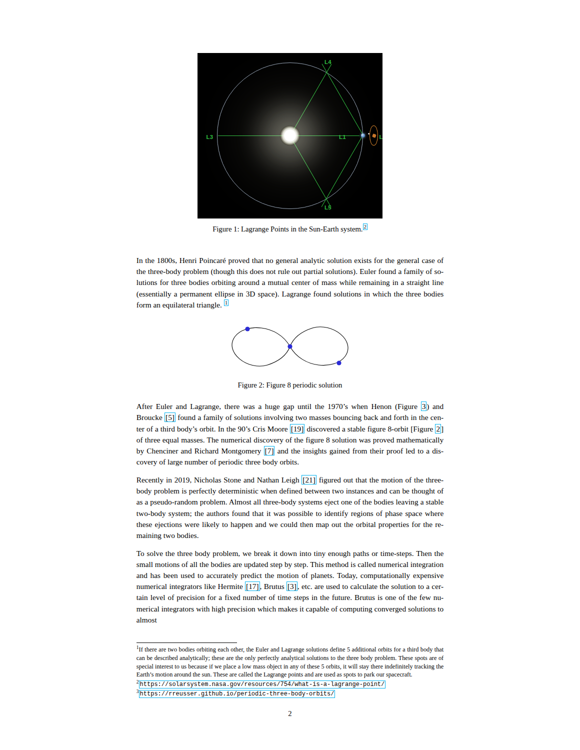L1 L2 L3 L4 L5
Figure 1: Lagrange Points in the Sun-Earth system.2
In the 1800s, Henri Poincaré proved that no general analytic solution exists for the general case of the three-body problem (though this does not rule out partial solutions). Euler found a family of solutions for three bodies orbiting around a mutual center of mass while remaining in a straight line (essentially a permanent ellipse in 3D space). Lagrange found solutions in which the three bodies form an equilateral triangle. 1
Figure 2: Figure 8 periodic solution
After Euler and Lagrange, there was a huge gap until the 1970’s when Henon (Figure 3) and Broucke [5] found a family of solutions involving two masses bouncing back and forth in the center of a third body’s orbit. In the 90’s Cris Moore [19] discovered a stable figure 8-orbit [Figure 2] of three equal masses. The numerical discovery of the figure 8 solution was proved mathematically by Chenciner and Richard Montgomery [7] and the insights gained from their proof led to a discovery of large number of periodic three body orbits.
Recently in 2019, Nicholas Stone and Nathan Leigh [21] figured out that the motion of the three-body problem is perfectly deterministic when defined between two instances and can be thought of as a pseudo-random problem. Almost all three-body systems eject one of the bodies leaving a stable two-body system; the authors found that it was possible to identify regions of phase space where these ejections were likely to happen and we could then map out the orbital properties for the remaining two bodies.
To solve the three body problem, we break it down into tiny enough paths or time-steps. Then the small motions of all the bodies are updated step by step. This method is called numerical integration and has been used to accurately predict the motion of planets. Today, computationally expensive numerical integrators like Hermite [17], Brutus [3], etc. are used to calculate the solution to a certain level of precision for a fixed number of time steps in the future. Brutus is one of the few numerical integrators with high precision which makes it capable of computing converged solutions to almost
1 If there are two bodies orbiting each other, the Euler and Lagrange solutions define 5 additional orbits for a third body that can be described analytically; these are the only perfectly analytical solutions to the three body problem. These spots are of special interest to us because if we place a low mass object in any of these 5 orbits, it will stay there indefinitely tracking the Earth’s motion around the sun. These are called the Lagrange points and are used as spots to park our spacecraft.
2 https://solarsystem.nasa.gov/resources/754/what-is-a-lagrange-point/
3 https://rreusser.github.io/periodic-three-body-orbits/
2